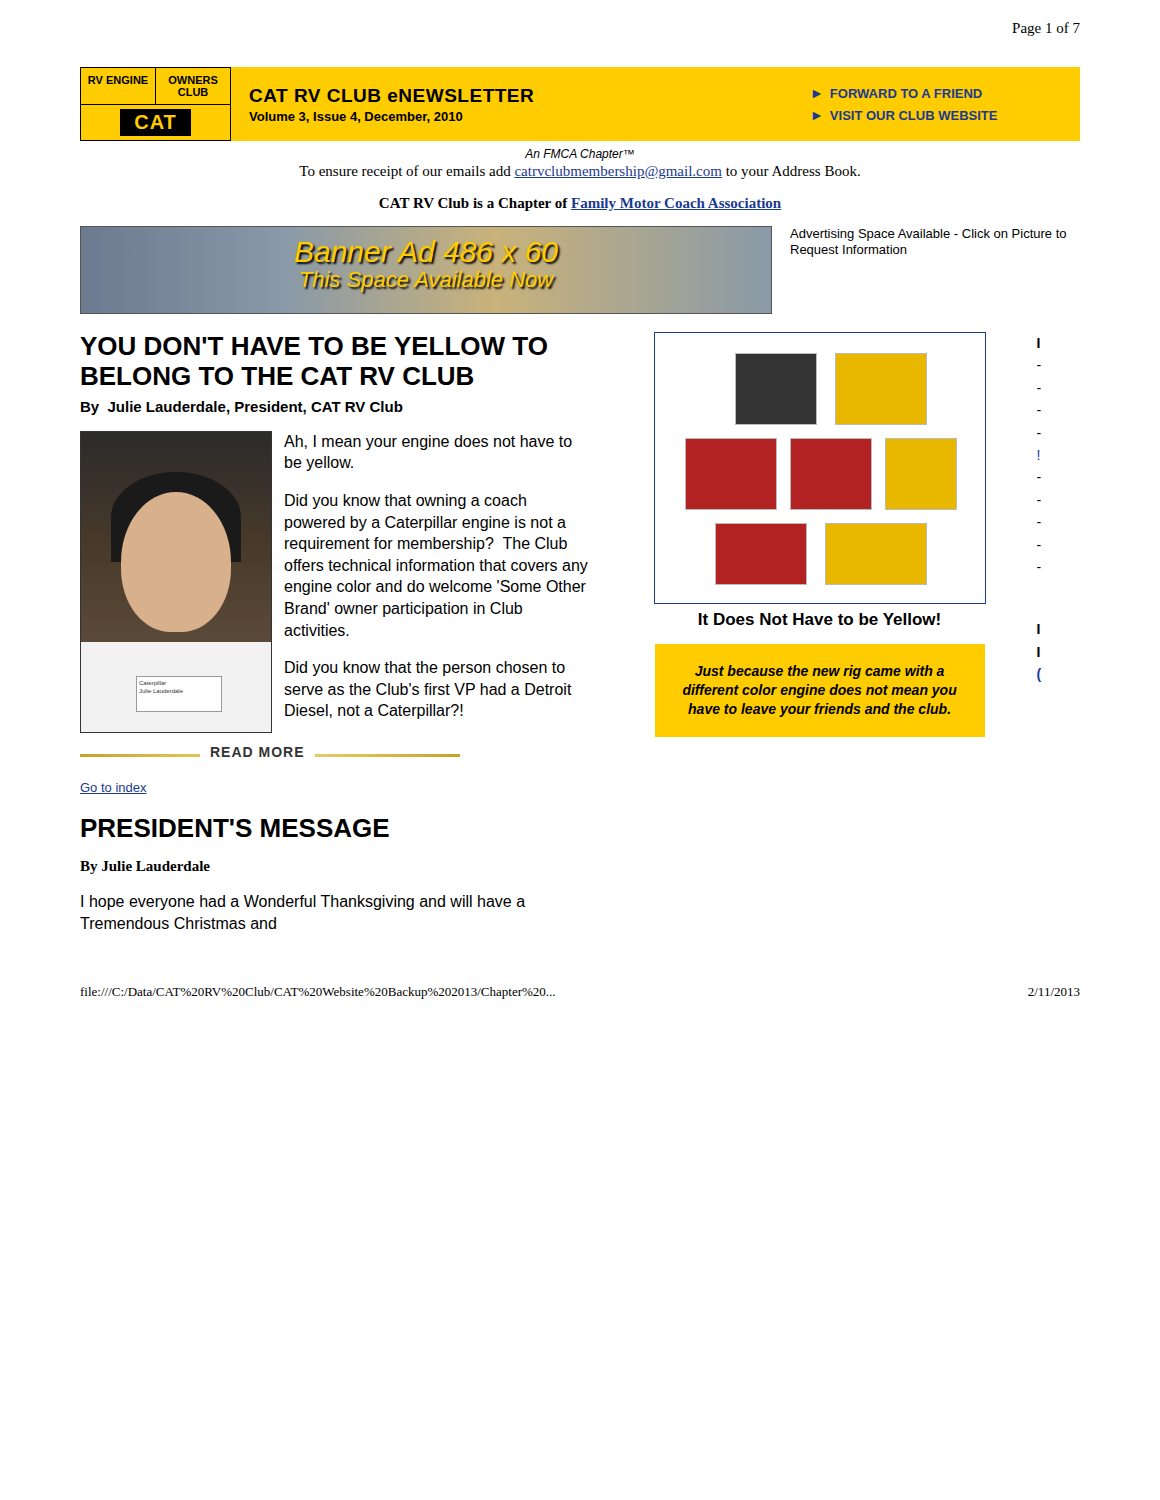Page 1 of 7
RV ENGINE
OWNERS
CLUB
CAT
CAT RV CLUB eNEWSLETTER
Volume 3, Issue 4, December, 2010
►FORWARD TO A FRIEND ►VISIT OUR CLUB WEBSITE
An FMCA Chapter™
To ensure receipt of our emails add catrvclubmembership@gmail.com to your Address Book.
CAT RV Club is a Chapter of Family Motor Coach Association
Banner Ad 486 x 60 This Space Available Now
Advertising Space Available - Click on Picture to Request Information
YOU DON'T HAVE TO BE YELLOW TO BELONG TO THE CAT RV CLUB
By Julie Lauderdale, President, CAT RV Club
Caterpillar
Julie Lauderdale
Ah, I mean your engine does not have to be yellow.
Did you know that owning a coach powered by a Caterpillar engine is not a requirement for membership? The Club offers technical information that covers any engine color and do welcome 'Some Other Brand' owner participation in Club activities.
Did you know that the person chosen to serve as the Club's first VP had a Detroit Diesel, not a Caterpillar?!
READ MORE
Go to index
PRESIDENT'S MESSAGE
By Julie Lauderdale
I hope everyone had a Wonderful Thanksgiving and will have a Tremendous Christmas and
It Does Not Have to be Yellow!
Just because the new rig came with a different color engine does not mean you have to leave your friends and the club.
I
-
-
-
-
!
-
-
-
-
-
I
I
(
file:///C:/Data/CAT%20RV%20Club/CAT%20Website%20Backup%202013/Chapter%20... 2/11/2013